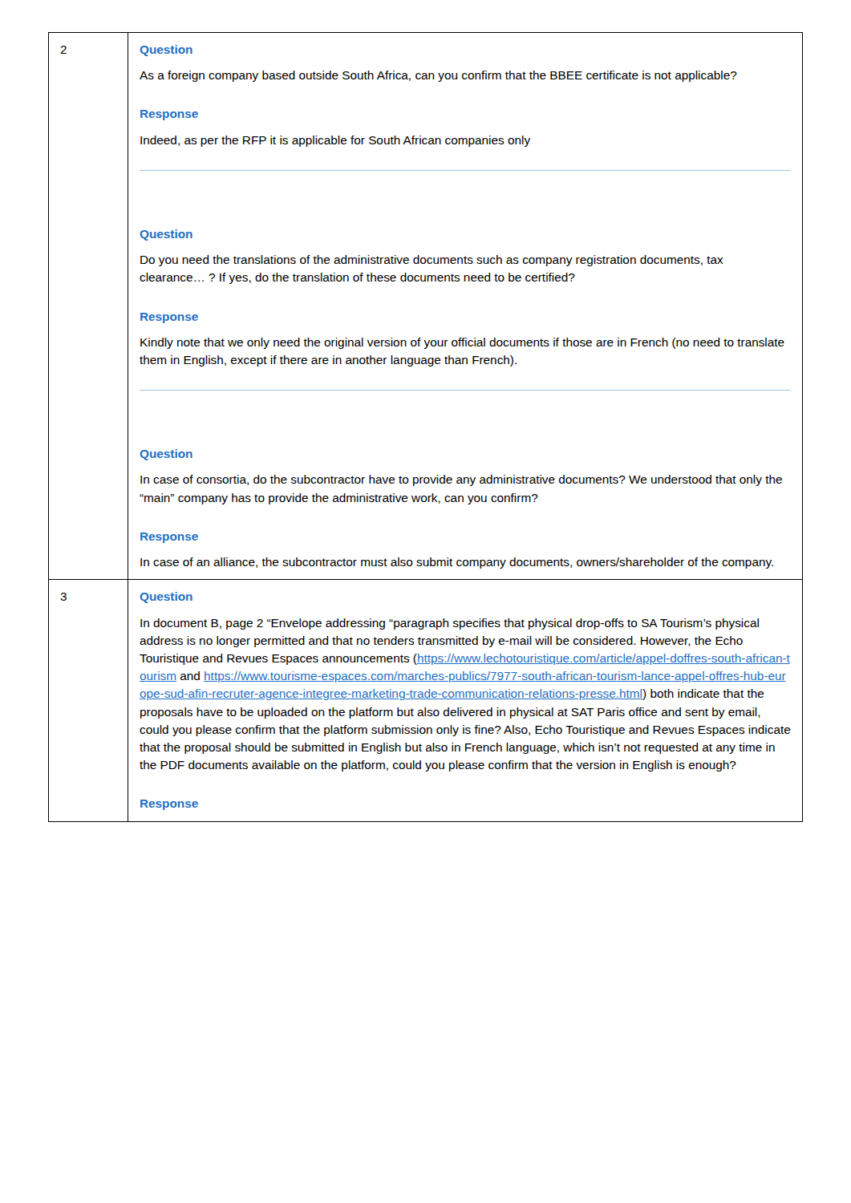| 2 | Question As a foreign company based outside South Africa, can you confirm that the BBEE certificate is not applicable? Response Indeed, as per the RFP it is applicable for South African companies only Question Do you need the translations of the administrative documents such as company registration documents, tax clearance… ? If yes, do the translation of these documents need to be certified? Response Kindly note that we only need the original version of your official documents if those are in French (no need to translate them in English, except if there are in another language than French). Question In case of consortia, do the subcontractor have to provide any administrative documents? We understood that only the “main” company has to provide the administrative work, can you confirm? Response In case of an alliance, the subcontractor must also submit company documents, owners/shareholder of the company. |
| 3 | Question In document B, page 2 “Envelope addressing “paragraph specifies that physical drop-offs to SA Tourism’s physical address is no longer permitted and that no tenders transmitted by e-mail will be considered. However, the Echo Touristique and Revues Espaces announcements ( https://www.lechotouristique.com/article/appel-doffres-south-african-tourism and https://www.tourisme-espaces.com/marches-publics/7977-south-african-tourism-lance-appel-offres-hub-europe-sud-afin-recruter-agence-integree-marketing-trade-communication-relations-presse.html ) both indicate that the proposals have to be uploaded on the platform but also delivered in physical at SAT Paris office and sent by email, could you please confirm that the platform submission only is fine? Also, Echo Touristique and Revues Espaces indicate that the proposal should be submitted in English but also in French language, which isn’t not requested at any time in the PDF documents available on the platform, could you please confirm that the version in English is enough? Response |